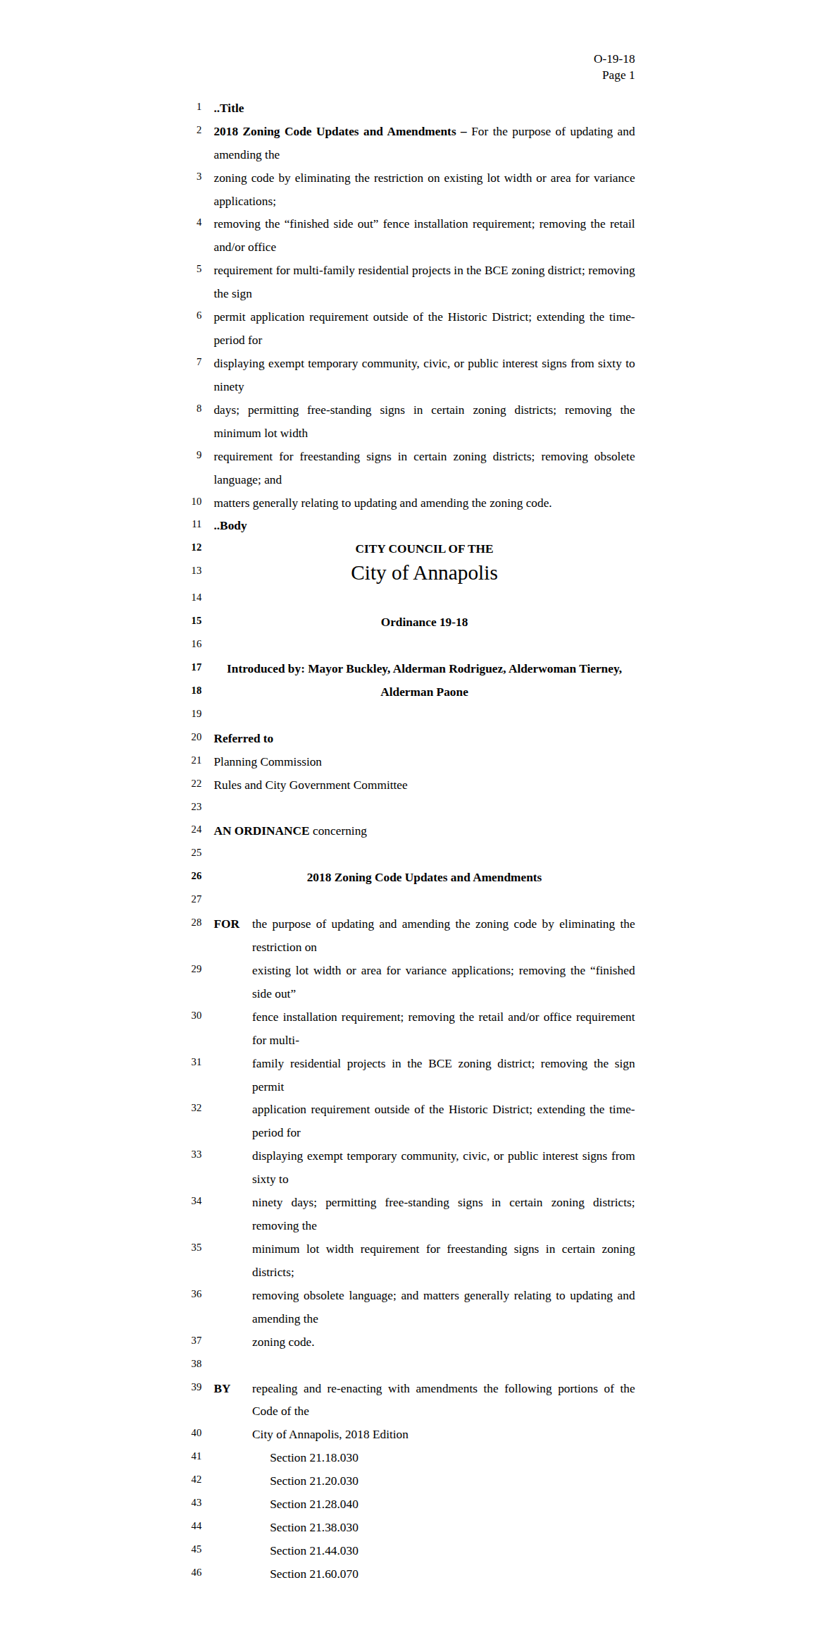O-19-18
Page 1
..Title
2018 Zoning Code Updates and Amendments – For the purpose of updating and amending the
zoning code by eliminating the restriction on existing lot width or area for variance applications;
removing the “finished side out” fence installation requirement; removing the retail and/or office
requirement for multi-family residential projects in the BCE zoning district; removing the sign
permit application requirement outside of the Historic District; extending the time-period for
displaying exempt temporary community, civic, or public interest signs from sixty to ninety
days; permitting free-standing signs in certain zoning districts; removing the minimum lot width
requirement for freestanding signs in certain zoning districts; removing obsolete language; and
matters generally relating to updating and amending the zoning code.
..Body
CITY COUNCIL OF THE
City of Annapolis
Ordinance 19-18
Introduced by: Mayor Buckley, Alderman Rodriguez, Alderwoman Tierney,
Alderman Paone
Referred to
Planning Commission
Rules and City Government Committee
AN ORDINANCE concerning
2018 Zoning Code Updates and Amendments
FOR
the purpose of updating and amending the zoning code by eliminating the restriction on
existing lot width or area for variance applications; removing the “finished side out”
fence installation requirement; removing the retail and/or office requirement for multi-
family residential projects in the BCE zoning district; removing the sign permit
application requirement outside of the Historic District; extending the time-period for
displaying exempt temporary community, civic, or public interest signs from sixty to
ninety days; permitting free-standing signs in certain zoning districts; removing the
minimum lot width requirement for freestanding signs in certain zoning districts;
removing obsolete language; and matters generally relating to updating and amending the
zoning code.
BY
repealing and re-enacting with amendments the following portions of the Code of the
City of Annapolis, 2018 Edition
Section 21.18.030
Section 21.20.030
Section 21.28.040
Section 21.38.030
Section 21.44.030
Section 21.60.070